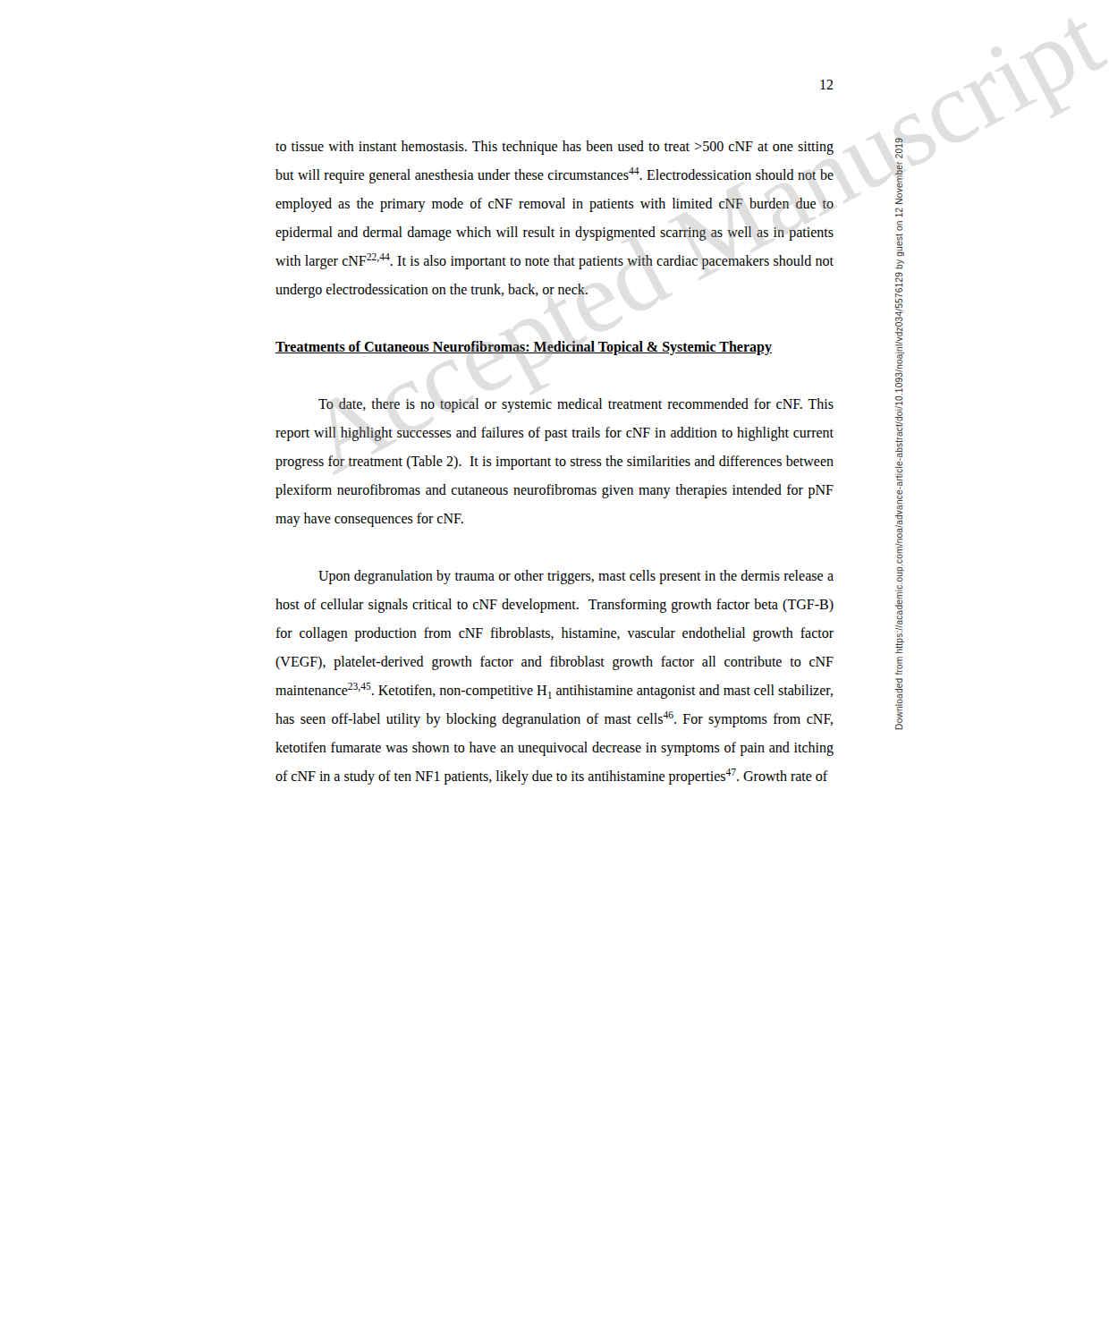Accepted Manuscript
Downloaded from https://academic.oup.com/noa/advance-article-abstract/doi/10.1093/noajnl/vdz034/5576129 by guest on 12 November 2019
12
to tissue with instant hemostasis. This technique has been used to treat >500 cNF at one sitting but will require general anesthesia under these circumstances44. Electrodessication should not be employed as the primary mode of cNF removal in patients with limited cNF burden due to epidermal and dermal damage which will result in dyspigmented scarring as well as in patients with larger cNF22,44. It is also important to note that patients with cardiac pacemakers should not undergo electrodessication on the trunk, back, or neck.
Treatments of Cutaneous Neurofibromas: Medicinal Topical & Systemic Therapy
To date, there is no topical or systemic medical treatment recommended for cNF. This report will highlight successes and failures of past trails for cNF in addition to highlight current progress for treatment (Table 2). It is important to stress the similarities and differences between plexiform neurofibromas and cutaneous neurofibromas given many therapies intended for pNF may have consequences for cNF.
Upon degranulation by trauma or other triggers, mast cells present in the dermis release a host of cellular signals critical to cNF development. Transforming growth factor beta (TGF-B) for collagen production from cNF fibroblasts, histamine, vascular endothelial growth factor (VEGF), platelet-derived growth factor and fibroblast growth factor all contribute to cNF maintenance23,45. Ketotifen, non-competitive H1 antihistamine antagonist and mast cell stabilizer, has seen off-label utility by blocking degranulation of mast cells46. For symptoms from cNF, ketotifen fumarate was shown to have an unequivocal decrease in symptoms of pain and itching of cNF in a study of ten NF1 patients, likely due to its antihistamine properties47. Growth rate of